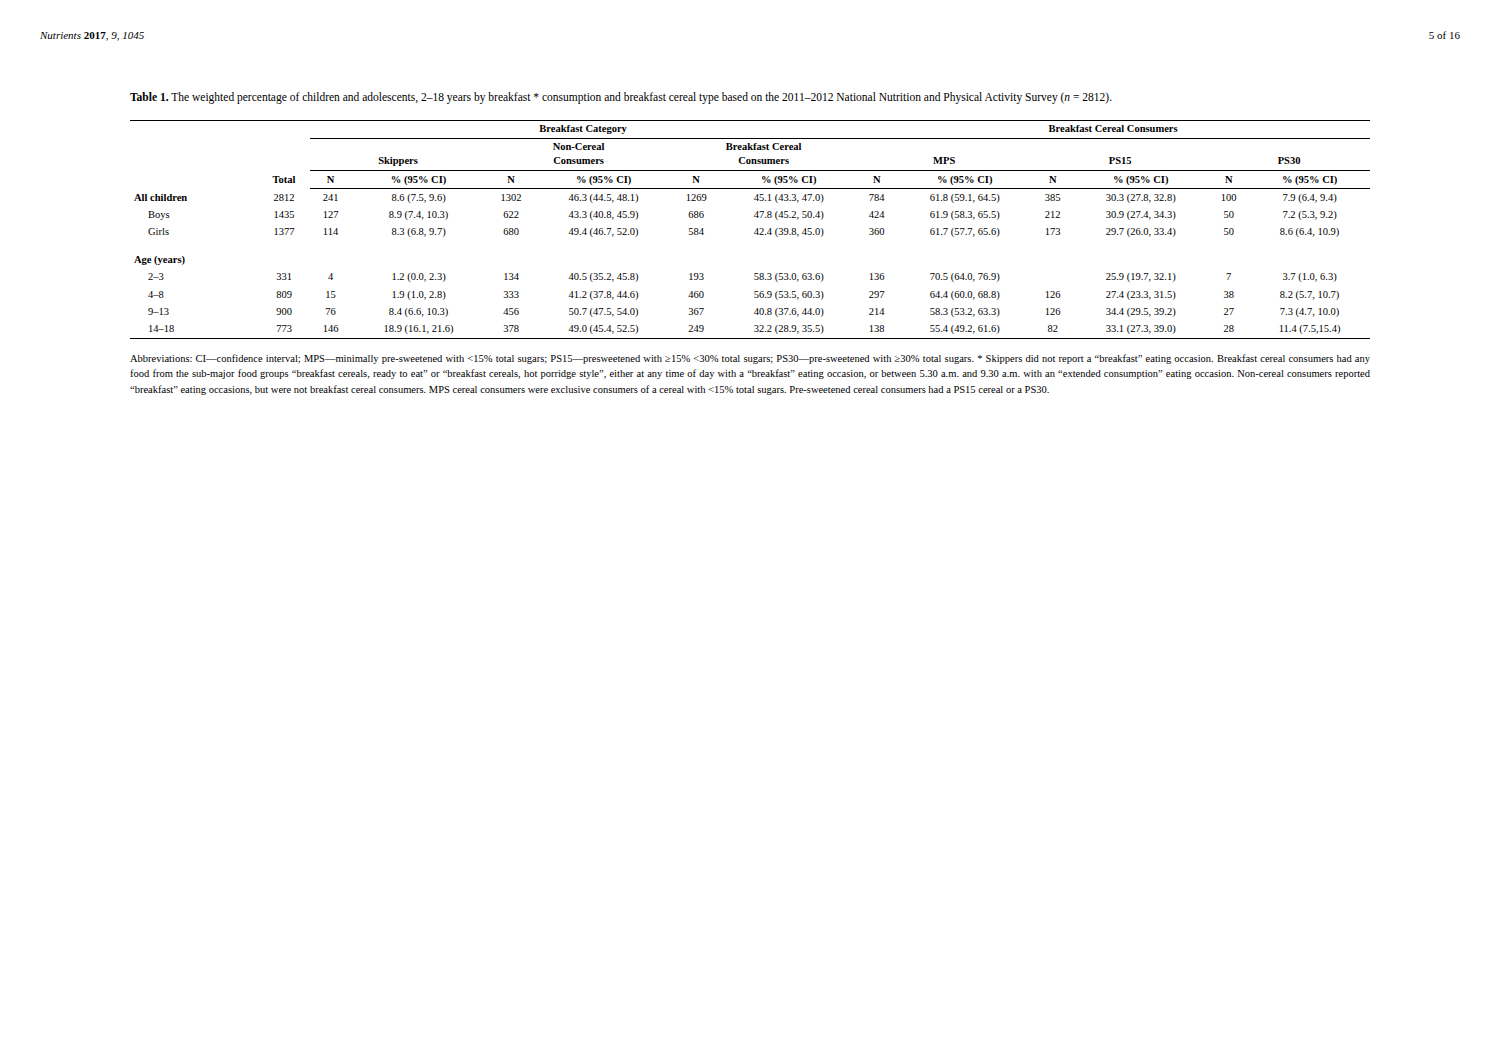Nutrients 2017, 9, 1045
5 of 16
Table 1. The weighted percentage of children and adolescents, 2–18 years by breakfast * consumption and breakfast cereal type based on the 2011–2012 National Nutrition and Physical Activity Survey (n = 2812).
| | Total | Breakfast Category | Breakfast Cereal Consumers |
| --- | --- | --- | --- |
| Skippers | Non-Cereal Consumers | Breakfast Cereal Consumers | MPS | PS15 | PS30 |
| N | % (95% CI) | N | % (95% CI) | N | % (95% CI) | N | % (95% CI) | N | % (95% CI) | N | % (95% CI) |
| All children | 2812 | 241 | 8.6 (7.5, 9.6) | 1302 | 46.3 (44.5, 48.1) | 1269 | 45.1 (43.3, 47.0) | 784 | 61.8 (59.1, 64.5) | 385 | 30.3 (27.8, 32.8) | 100 | 7.9 (6.4, 9.4) |
| Boys | 1435 | 127 | 8.9 (7.4, 10.3) | 622 | 43.3 (40.8, 45.9) | 686 | 47.8 (45.2, 50.4) | 424 | 61.9 (58.3, 65.5) | 212 | 30.9 (27.4, 34.3) | 50 | 7.2 (5.3, 9.2) |
| Girls | 1377 | 114 | 8.3 (6.8, 9.7) | 680 | 49.4 (46.7, 52.0) | 584 | 42.4 (39.8, 45.0) | 360 | 61.7 (57.7, 65.6) | 173 | 29.7 (26.0, 33.4) | 50 | 8.6 (6.4, 10.9) |
| Age (years) |
| 2–3 | 331 | 4 | 1.2 (0.0, 2.3) | 134 | 40.5 (35.2, 45.8) | 193 | 58.3 (53.0, 63.6) | 136 | 70.5 (64.0, 76.9) | | 25.9 (19.7, 32.1) | 7 | 3.7 (1.0, 6.3) |
| 4–8 | 809 | 15 | 1.9 (1.0, 2.8) | 333 | 41.2 (37.8, 44.6) | 460 | 56.9 (53.5, 60.3) | 297 | 64.4 (60.0, 68.8) | 126 | 27.4 (23.3, 31.5) | 38 | 8.2 (5.7, 10.7) |
| 9–13 | 900 | 76 | 8.4 (6.6, 10.3) | 456 | 50.7 (47.5, 54.0) | 367 | 40.8 (37.6, 44.0) | 214 | 58.3 (53.2, 63.3) | 126 | 34.4 (29.5, 39.2) | 27 | 7.3 (4.7, 10.0) |
| 14–18 | 773 | 146 | 18.9 (16.1, 21.6) | 378 | 49.0 (45.4, 52.5) | 249 | 32.2 (28.9, 35.5) | 138 | 55.4 (49.2, 61.6) | 82 | 33.1 (27.3, 39.0) | 28 | 11.4 (7.5,15.4) |
Abbreviations: CI—confidence interval; MPS—minimally pre-sweetened with <15% total sugars; PS15—presweetened with ≥15% <30% total sugars; PS30—pre-sweetened with ≥30% total sugars. * Skippers did not report a “breakfast” eating occasion. Breakfast cereal consumers had any food from the sub-major food groups “breakfast cereals, ready to eat” or “breakfast cereals, hot porridge style”, either at any time of day with a “breakfast” eating occasion, or between 5.30 a.m. and 9.30 a.m. with an “extended consumption” eating occasion. Non-cereal consumers reported “breakfast” eating occasions, but were not breakfast cereal consumers. MPS cereal consumers were exclusive consumers of a cereal with <15% total sugars. Pre-sweetened cereal consumers had a PS15 cereal or a PS30.